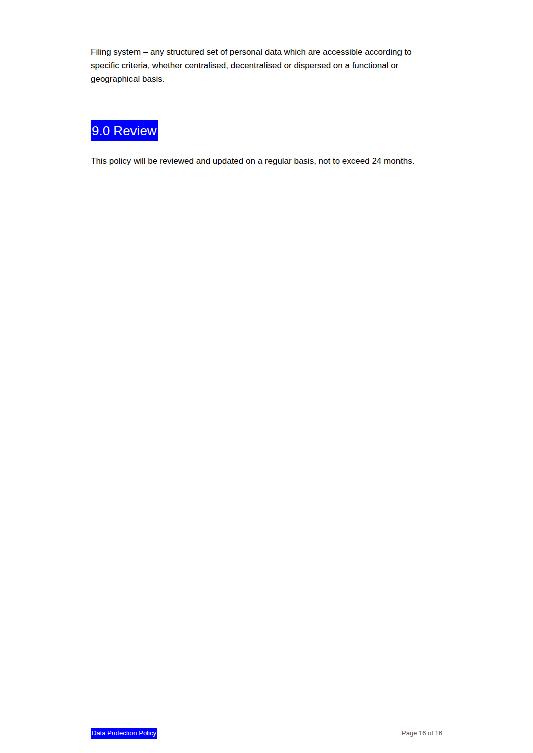Filing system – any structured set of personal data which are accessible according to specific criteria, whether centralised, decentralised or dispersed on a functional or geographical basis.
9.0 Review
This policy will be reviewed and updated on a regular basis, not to exceed 24 months.
Data Protection Policy Page 16 of 16